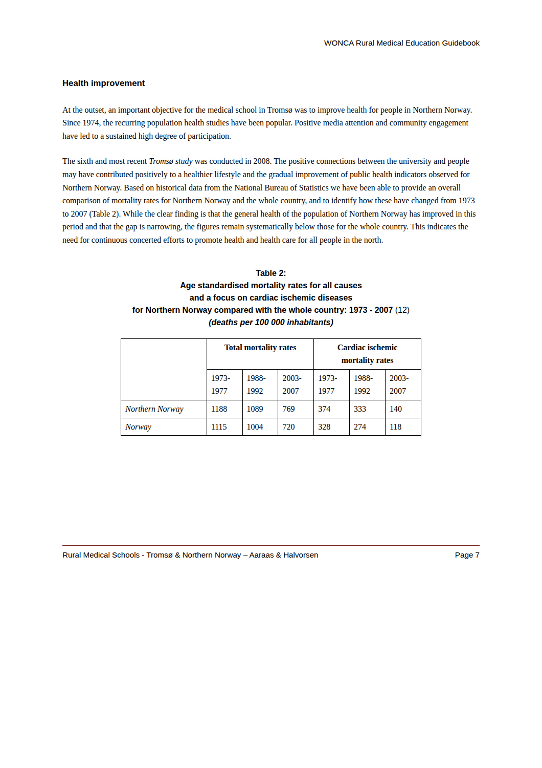WONCA Rural Medical Education Guidebook
Health improvement
At the outset, an important objective for the medical school in Tromsø was to improve health for people in Northern Norway. Since 1974, the recurring population health studies have been popular. Positive media attention and community engagement have led to a sustained high degree of participation.
The sixth and most recent Tromsø study was conducted in 2008. The positive connections between the university and people may have contributed positively to a healthier lifestyle and the gradual improvement of public health indicators observed for Northern Norway. Based on historical data from the National Bureau of Statistics we have been able to provide an overall comparison of mortality rates for Northern Norway and the whole country, and to identify how these have changed from 1973 to 2007 (Table 2). While the clear finding is that the general health of the population of Northern Norway has improved in this period and that the gap is narrowing, the figures remain systematically below those for the whole country. This indicates the need for continuous concerted efforts to promote health and health care for all people in the north.
Table 2:
Age standardised mortality rates for all causes
and a focus on cardiac ischemic diseases
for Northern Norway compared with the whole country: 1973 - 2007 (12)
(deaths per 100 000 inhabitants)
| | Total mortality rates | Cardiac ischemic mortality rates |
| --- | --- | --- |
| 1973- 1977 | 1988- 1992 | 2003- 2007 | 1973- 1977 | 1988- 1992 | 2003- 2007 |
| Northern Norway | 1188 | 1089 | 769 | 374 | 333 | 140 |
| Norway | 1115 | 1004 | 720 | 328 | 274 | 118 |
Rural Medical Schools - Tromsø & Northern Norway – Aaraas & Halvorsen Page 7